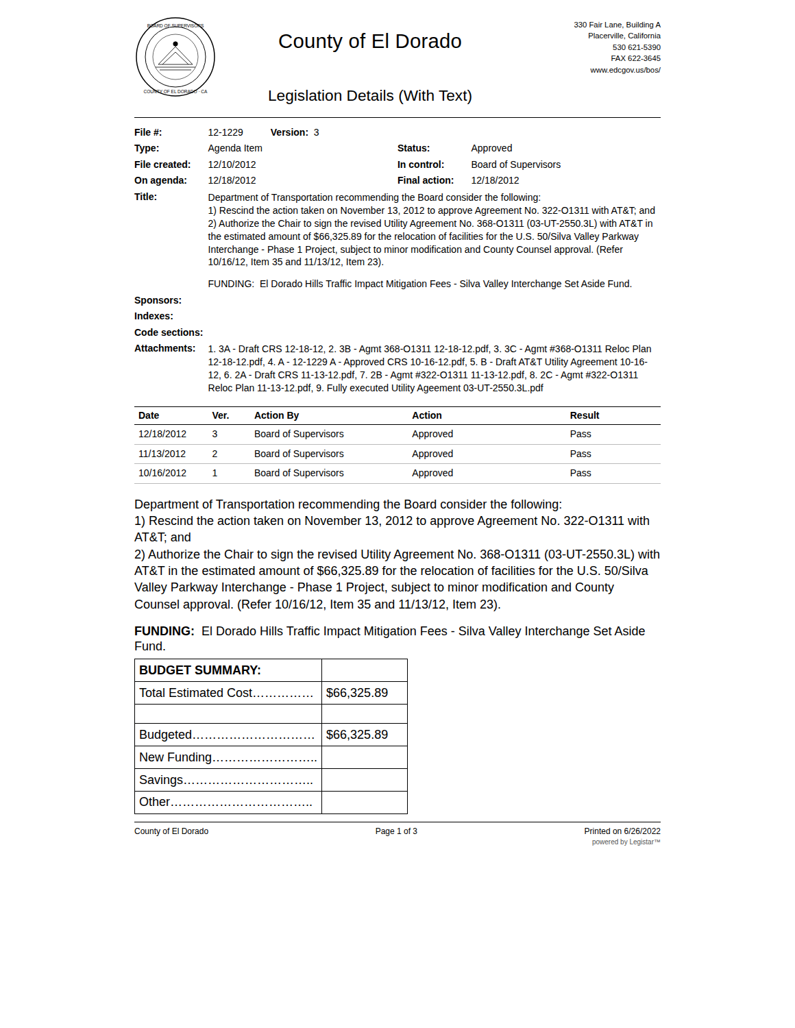BOARD OF SUPERVISORS COUNTY OF EL DORADO · CA
County of El Dorado
Legislation Details (With Text)
330 Fair Lane, Building A
Placerville, California
530 621-5390
FAX 622-3645
www.edcgov.us/bos/
| File #: | 12-1229 Version: 3 | | |
| Type: | Agenda Item | Status: | Approved |
| File created: | 12/10/2012 | In control: | Board of Supervisors |
| On agenda: | 12/18/2012 | Final action: | 12/18/2012 |
| Title: | Department of Transportation recommending the Board consider the following: 1) Rescind the action taken on November 13, 2012 to approve Agreement No. 322-O1311 with AT&T; and 2) Authorize the Chair to sign the revised Utility Agreement No. 368-O1311 (03-UT-2550.3L) with AT&T in the estimated amount of $66,325.89 for the relocation of facilities for the U.S. 50/Silva Valley Parkway Interchange - Phase 1 Project, subject to minor modification and County Counsel approval. (Refer 10/16/12, Item 35 and 11/13/12, Item 23). FUNDING: El Dorado Hills Traffic Impact Mitigation Fees - Silva Valley Interchange Set Aside Fund. |
| Sponsors: | |
| Indexes: | |
| Code sections: | |
| Attachments: | 1. 3A - Draft CRS 12-18-12, 2. 3B - Agmt 368-O1311 12-18-12.pdf, 3. 3C - Agmt #368-O1311 Reloc Plan 12-18-12.pdf, 4. A - 12-1229 A - Approved CRS 10-16-12.pdf, 5. B - Draft AT&T Utility Agreement 10-16-12, 6. 2A - Draft CRS 11-13-12.pdf, 7. 2B - Agmt #322-O1311 11-13-12.pdf, 8. 2C - Agmt #322-O1311 Reloc Plan 11-13-12.pdf, 9. Fully executed Utility Ageement 03-UT-2550.3L.pdf |
| Date | Ver. | Action By | Action | Result |
| --- | --- | --- | --- | --- |
| 12/18/2012 | 3 | Board of Supervisors | Approved | Pass |
| 11/13/2012 | 2 | Board of Supervisors | Approved | Pass |
| 10/16/2012 | 1 | Board of Supervisors | Approved | Pass |
Department of Transportation recommending the Board consider the following:
1) Rescind the action taken on November 13, 2012 to approve Agreement No. 322-O1311 with AT&T; and
2) Authorize the Chair to sign the revised Utility Agreement No. 368-O1311 (03-UT-2550.3L) with AT&T in the estimated amount of $66,325.89 for the relocation of facilities for the U.S. 50/Silva Valley Parkway Interchange - Phase 1 Project, subject to minor modification and County Counsel approval. (Refer 10/16/12, Item 35 and 11/13/12, Item 23).
FUNDING: El Dorado Hills Traffic Impact Mitigation Fees - Silva Valley Interchange Set Aside Fund.
| BUDGET SUMMARY: | |
| Total Estimated Cost…………… | $66,325.89 |
| Budgeted………………………… | $66,325.89 |
| New Funding…………………….. | |
| Savings………………………….. | |
| Other…………………………….. | |
County of El Dorado
Page 1 of 3
Printed on 6/26/2022
powered by Legistar™